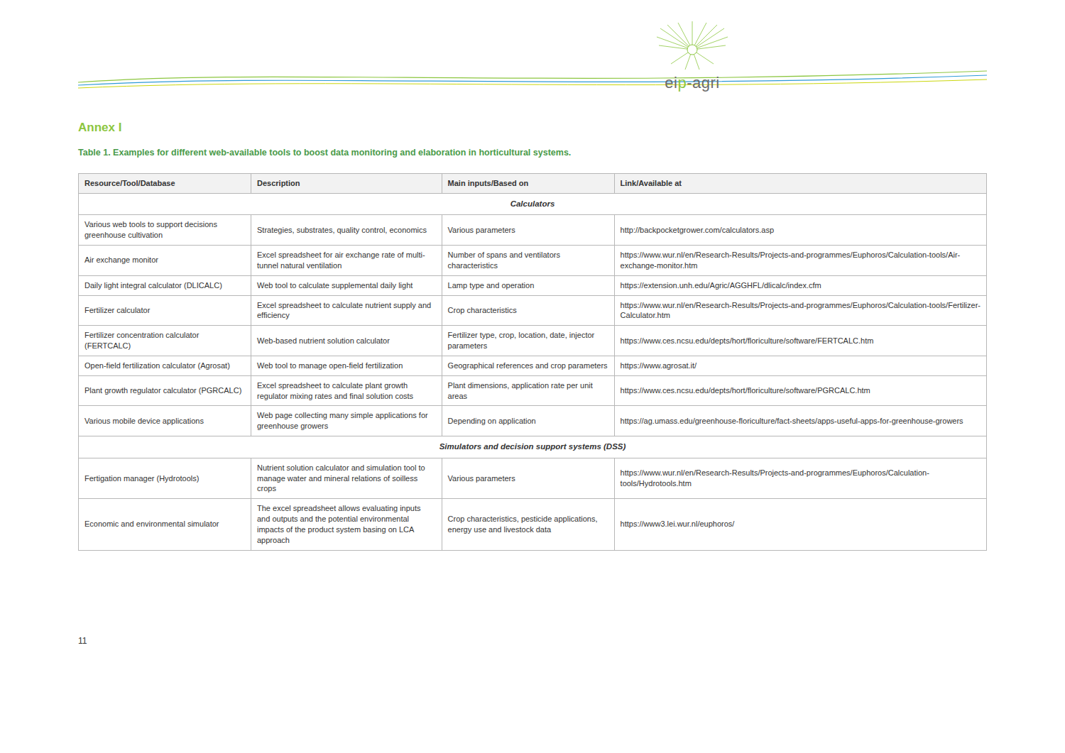eip-agri
Annex I
Table 1. Examples for different web-available tools to boost data monitoring and elaboration in horticultural systems.
| Resource/Tool/Database | Description | Main inputs/Based on | Link/Available at |
| --- | --- | --- | --- |
| Calculators |
| Various web tools to support decisions greenhouse cultivation | Strategies, substrates, quality control, economics | Various parameters | http://backpocketgrower.com/calculators.asp |
| Air exchange monitor | Excel spreadsheet for air exchange rate of multi-tunnel natural ventilation | Number of spans and ventilators characteristics | https://www.wur.nl/en/Research-Results/Projects-and-programmes/Euphoros/Calculation-tools/Air-exchange-monitor.htm |
| Daily light integral calculator (DLICALC) | Web tool to calculate supplemental daily light | Lamp type and operation | https://extension.unh.edu/Agric/AGGHFL/dlicalc/index.cfm |
| Fertilizer calculator | Excel spreadsheet to calculate nutrient supply and efficiency | Crop characteristics | https://www.wur.nl/en/Research-Results/Projects-and-programmes/Euphoros/Calculation-tools/Fertilizer-Calculator.htm |
| Fertilizer concentration calculator (FERTCALC) | Web-based nutrient solution calculator | Fertilizer type, crop, location, date, injector parameters | https://www.ces.ncsu.edu/depts/hort/floriculture/software/FERTCALC.htm |
| Open-field fertilization calculator (Agrosat) | Web tool to manage open-field fertilization | Geographical references and crop parameters | https://www.agrosat.it/ |
| Plant growth regulator calculator (PGRCALC) | Excel spreadsheet to calculate plant growth regulator mixing rates and final solution costs | Plant dimensions, application rate per unit areas | https://www.ces.ncsu.edu/depts/hort/floriculture/software/PGRCALC.htm |
| Various mobile device applications | Web page collecting many simple applications for greenhouse growers | Depending on application | https://ag.umass.edu/greenhouse-floriculture/fact-sheets/apps-useful-apps-for-greenhouse-growers |
| Simulators and decision support systems (DSS) |
| Fertigation manager (Hydrotools) | Nutrient solution calculator and simulation tool to manage water and mineral relations of soilless crops | Various parameters | https://www.wur.nl/en/Research-Results/Projects-and-programmes/Euphoros/Calculation-tools/Hydrotools.htm |
| Economic and environmental simulator | The excel spreadsheet allows evaluating inputs and outputs and the potential environmental impacts of the product system basing on LCA approach | Crop characteristics, pesticide applications, energy use and livestock data | https://www3.lei.wur.nl/euphoros/ |
11